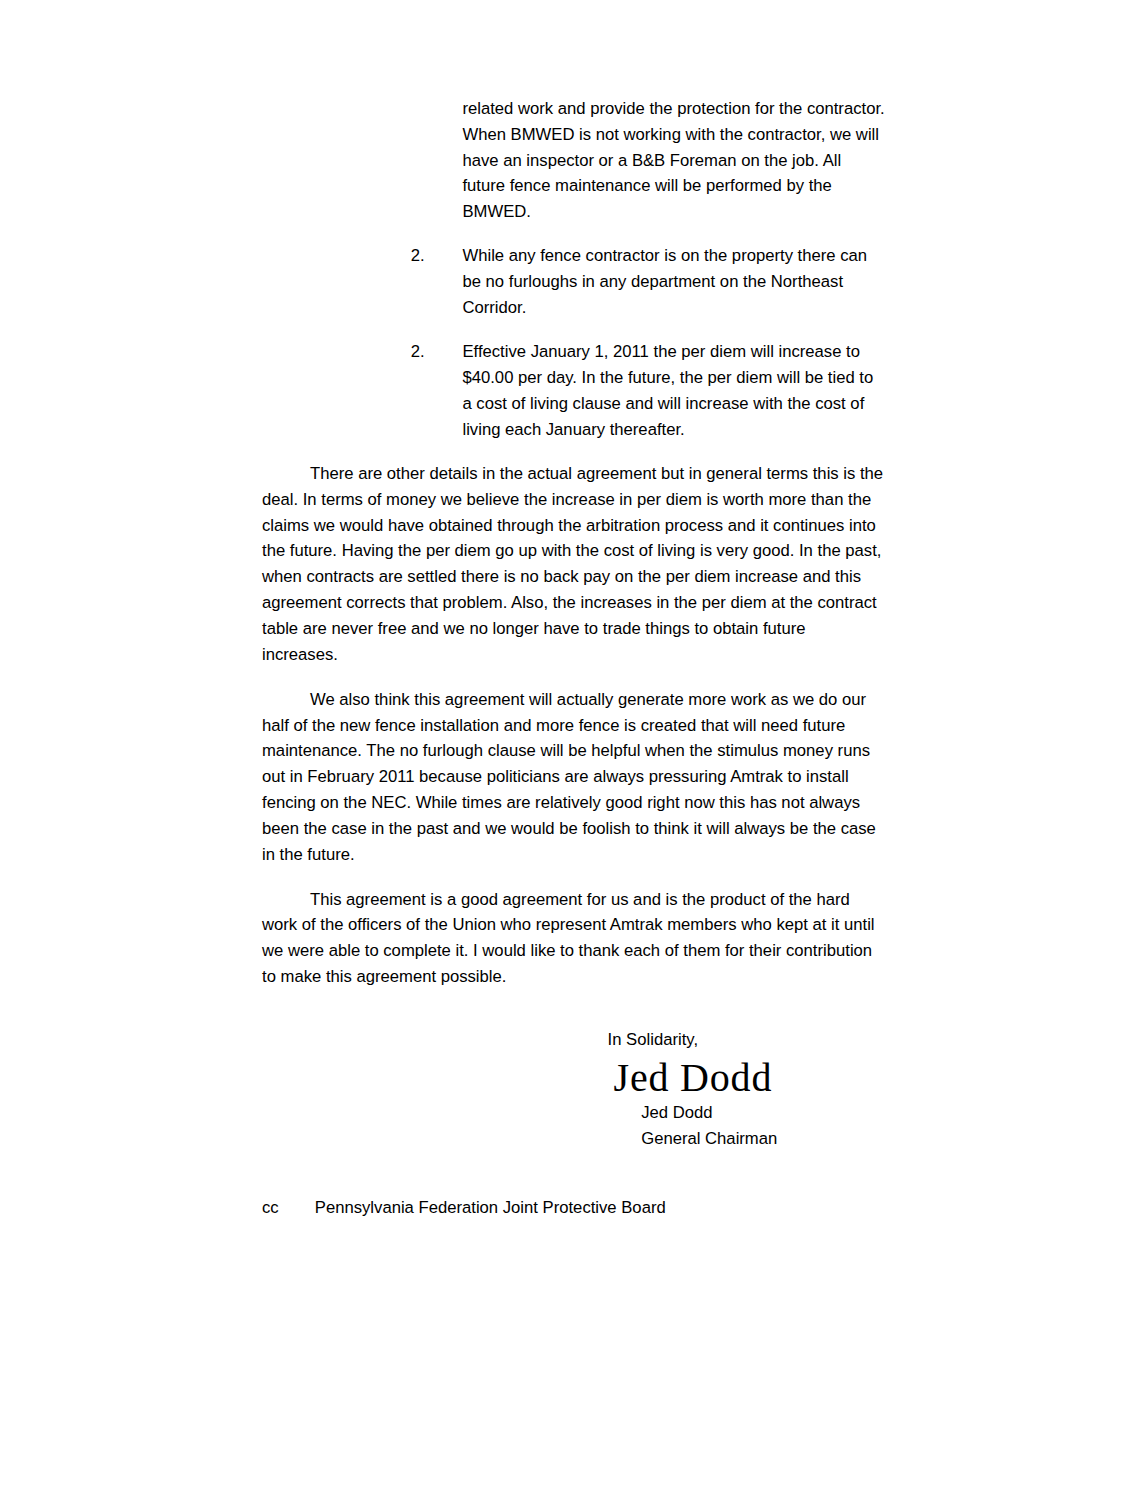related work and provide the protection for the contractor. When BMWED is not working with the contractor, we will have an inspector or a B&B Foreman on the job. All future fence maintenance will be performed by the BMWED.
2. While any fence contractor is on the property there can be no furloughs in any department on the Northeast Corridor.
2. Effective January 1, 2011 the per diem will increase to $40.00 per day. In the future, the per diem will be tied to a cost of living clause and will increase with the cost of living each January thereafter.
There are other details in the actual agreement but in general terms this is the deal. In terms of money we believe the increase in per diem is worth more than the claims we would have obtained through the arbitration process and it continues into the future. Having the per diem go up with the cost of living is very good. In the past, when contracts are settled there is no back pay on the per diem increase and this agreement corrects that problem. Also, the increases in the per diem at the contract table are never free and we no longer have to trade things to obtain future increases.
We also think this agreement will actually generate more work as we do our half of the new fence installation and more fence is created that will need future maintenance. The no furlough clause will be helpful when the stimulus money runs out in February 2011 because politicians are always pressuring Amtrak to install fencing on the NEC. While times are relatively good right now this has not always been the case in the past and we would be foolish to think it will always be the case in the future.
This agreement is a good agreement for us and is the product of the hard work of the officers of the Union who represent Amtrak members who kept at it until we were able to complete it. I would like to thank each of them for their contribution to make this agreement possible.
In Solidarity,
Jed Dodd
Jed Dodd
General Chairman
cc Pennsylvania Federation Joint Protective Board